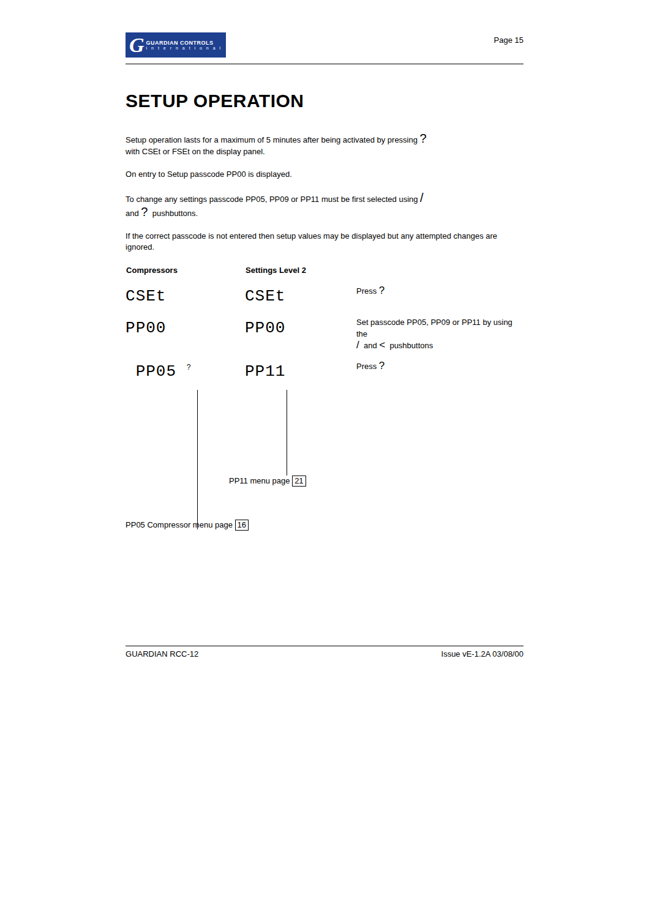GGUARDIAN CONTROLSi n t e r n a t i o n a l
Page 15
SETUP OPERATION
Setup operation lasts for a maximum of 5 minutes after being activated by pressing ?
with CSEt or FSEt on the display panel.
On entry to Setup passcode PP00 is displayed.
To change any settings passcode PP05, PP09 or PP11 must be first selected using /
and ? pushbuttons.
If the correct passcode is not entered then setup values may be displayed but any attempted changes are ignored.
| Compressors | Settings Level 2 | |
| --- | --- | --- |
| CSEt | CSEt | Press ? |
| PP00 | PP00 | Set passcode PP05, PP09 or PP11 by using the / and < pushbuttons |
| PP05 ? | PP11 | Press ? |
PP11 menu page 21
PP05 Compressor menu page 16
GUARDIAN RCC-12 Issue vE-1.2A 03/08/00